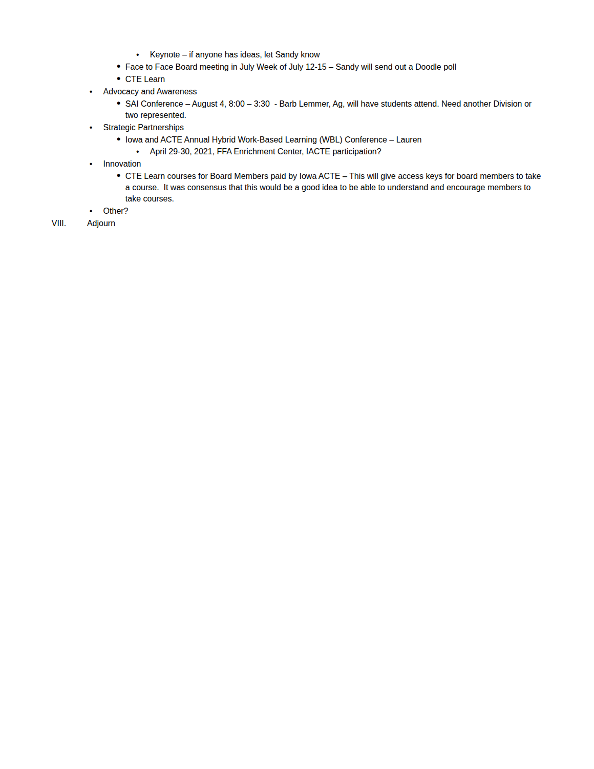•Keynote – if anyone has ideas, let Sandy know
●Face to Face Board meeting in July Week of July 12-15 – Sandy will send out a Doodle poll
●CTE Learn
•Advocacy and Awareness
●SAI Conference – August 4, 8:00 – 3:30 - Barb Lemmer, Ag, will have students attend. Need another Division or two represented.
•Strategic Partnerships
●Iowa and ACTE Annual Hybrid Work-Based Learning (WBL) Conference – Lauren
•April 29-30, 2021, FFA Enrichment Center, IACTE participation?
•Innovation
●CTE Learn courses for Board Members paid by Iowa ACTE – This will give access keys for board members to take a course. It was consensus that this would be a good idea to be able to understand and encourage members to take courses.
•Other?
VIII.
Adjourn